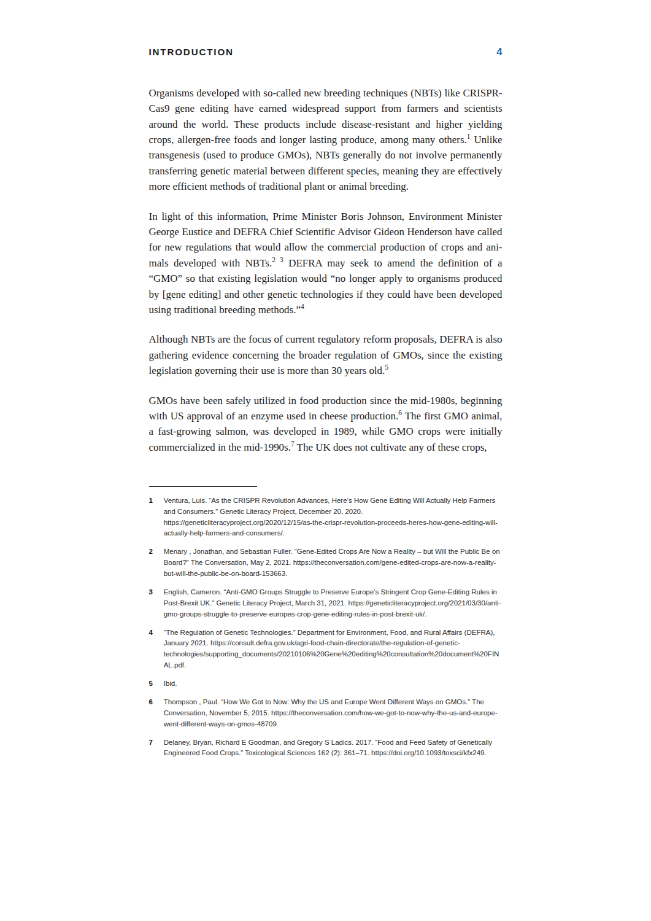Introduction
4
Organisms developed with so-called new breeding techniques (NBTs) like CRISPR-Cas9 gene editing have earned widespread support from farmers and scientists around the world. These products include disease-resistant and higher yielding crops, allergen-free foods and longer lasting produce, among many others.1 Unlike transgenesis (used to produce GMOs), NBTs generally do not involve permanently transferring genetic material between different species, meaning they are effectively more efficient methods of traditional plant or animal breeding.
In light of this information, Prime Minister Boris Johnson, Environment Minister George Eustice and DEFRA Chief Scientific Advisor Gideon Henderson have called for new regulations that would allow the commercial production of crops and animals developed with NBTs.2 3 DEFRA may seek to amend the definition of a “GMO” so that existing legislation would “no longer apply to organisms produced by [gene editing] and other genetic technologies if they could have been developed using traditional breeding methods.”4
Although NBTs are the focus of current regulatory reform proposals, DEFRA is also gathering evidence concerning the broader regulation of GMOs, since the existing legislation governing their use is more than 30 years old.5
GMOs have been safely utilized in food production since the mid-1980s, beginning with US approval of an enzyme used in cheese production.6 The first GMO animal, a fast-growing salmon, was developed in 1989, while GMO crops were initially commercialized in the mid-1990s.7 The UK does not cultivate any of these crops,
Ventura, Luis. “As the CRISPR Revolution Advances, Here’s How Gene Editing Will Actually Help Farmers and Consumers.” Genetic Literacy Project, December 20, 2020. https://geneticliteracyproject.org/2020/12/15/as-the-crispr-revolution-proceeds-heres-how-gene-editing-will-actually-help-farmers-and-consumers/.
Menary , Jonathan, and Sebastian Fuller. “Gene-Edited Crops Are Now a Reality – but Will the Public Be on Board?” The Conversation, May 2, 2021. https://theconversation.com/gene-edited-crops-are-now-a-reality-but-will-the-public-be-on-board-153663.
English, Cameron. “Anti-GMO Groups Struggle to Preserve Europe’s Stringent Crop Gene-Editing Rules in Post-Brexit UK.” Genetic Literacy Project, March 31, 2021. https://geneticliteracyproject.org/2021/03/30/anti-gmo-groups-struggle-to-preserve-europes-crop-gene-editing-rules-in-post-brexit-uk/.
“The Regulation of Genetic Technologies.” Department for Environment, Food, and Rural Affairs (DEFRA), January 2021. https://consult.defra.gov.uk/agri-food-chain-directorate/the-regulation-of-genetic-technologies/supporting_documents/20210106%20Gene%20editing%20consultation%20document%20FINAL.pdf.
Ibid.
Thompson , Paul. “How We Got to Now: Why the US and Europe Went Different Ways on GMOs.” The Conversation, November 5, 2015. https://theconversation.com/how-we-got-to-now-why-the-us-and-europe-went-different-ways-on-gmos-48709.
Delaney, Bryan, Richard E Goodman, and Gregory S Ladics. 2017. “Food and Feed Safety of Genetically Engineered Food Crops.” Toxicological Sciences 162 (2): 361–71. https://doi.org/10.1093/toxsci/kfx249.